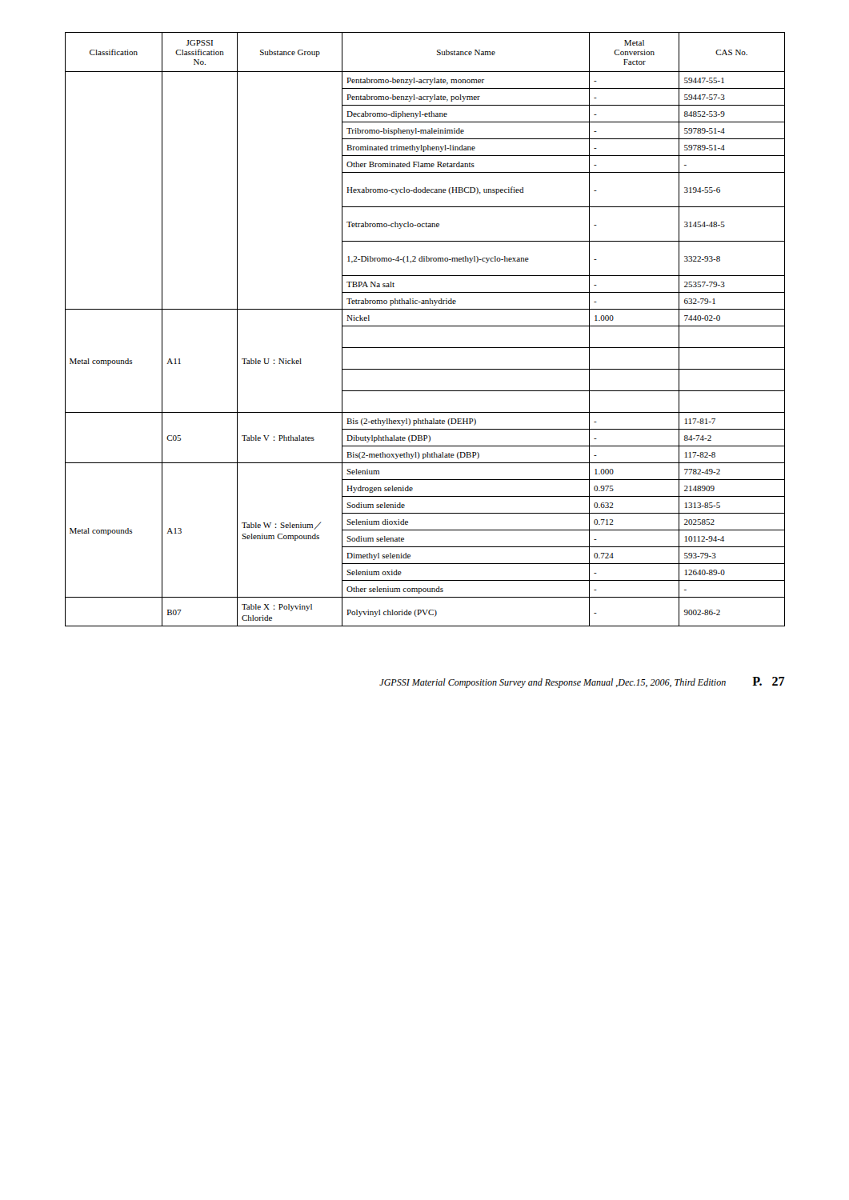| Classification | JGPSSI Classification No. | Substance Group | Substance Name | Metal Conversion Factor | CAS No. |
| --- | --- | --- | --- | --- | --- |
| | | | Pentabromo-benzyl-acrylate, monomer | - | 59447-55-1 |
| Pentabromo-benzyl-acrylate, polymer | - | 59447-57-3 |
| Decabromo-diphenyl-ethane | - | 84852-53-9 |
| Tribromo-bisphenyl-maleinimide | - | 59789-51-4 |
| Brominated trimethylphenyl-lindane | - | 59789-51-4 |
| Other Brominated Flame Retardants | - | - |
| Hexabromo-cyclo-dodecane (HBCD), unspecified | - | 3194-55-6 |
| Tetrabromo-chyclo-octane | - | 31454-48-5 |
| 1,2-Dibromo-4-(1,2 dibromo-methyl)-cyclo-hexane | - | 3322-93-8 |
| TBPA Na salt | - | 25357-79-3 |
| Tetrabromo phthalic-anhydride | - | 632-79-1 |
| Metal compounds | A11 | Table U：Nickel | Nickel | 1.000 | 7440-02-0 |
| | C05 | Table V：Phthalates | Bis (2-ethylhexyl) phthalate (DEHP) | - | 117-81-7 |
| Dibutylphthalate (DBP) | - | 84-74-2 |
| Bis(2-methoxyethyl) phthalate (DBP) | - | 117-82-8 |
| Metal compounds | A13 | Table W：Selenium／ Selenium Compounds | Selenium | 1.000 | 7782-49-2 |
| Hydrogen selenide | 0.975 | 2148909 |
| Sodium selenide | 0.632 | 1313-85-5 |
| Selenium dioxide | 0.712 | 2025852 |
| Sodium selenate | - | 10112-94-4 |
| Dimethyl selenide | 0.724 | 593-79-3 |
| Selenium oxide | - | 12640-89-0 |
| Other selenium compounds | - | - |
| | B07 | Table X：Polyvinyl Chloride | Polyvinyl chloride (PVC) | - | 9002-86-2 |
JGPSSI Material Composition Survey and Response Manual ,Dec.15, 2006, Third Edition P. 27